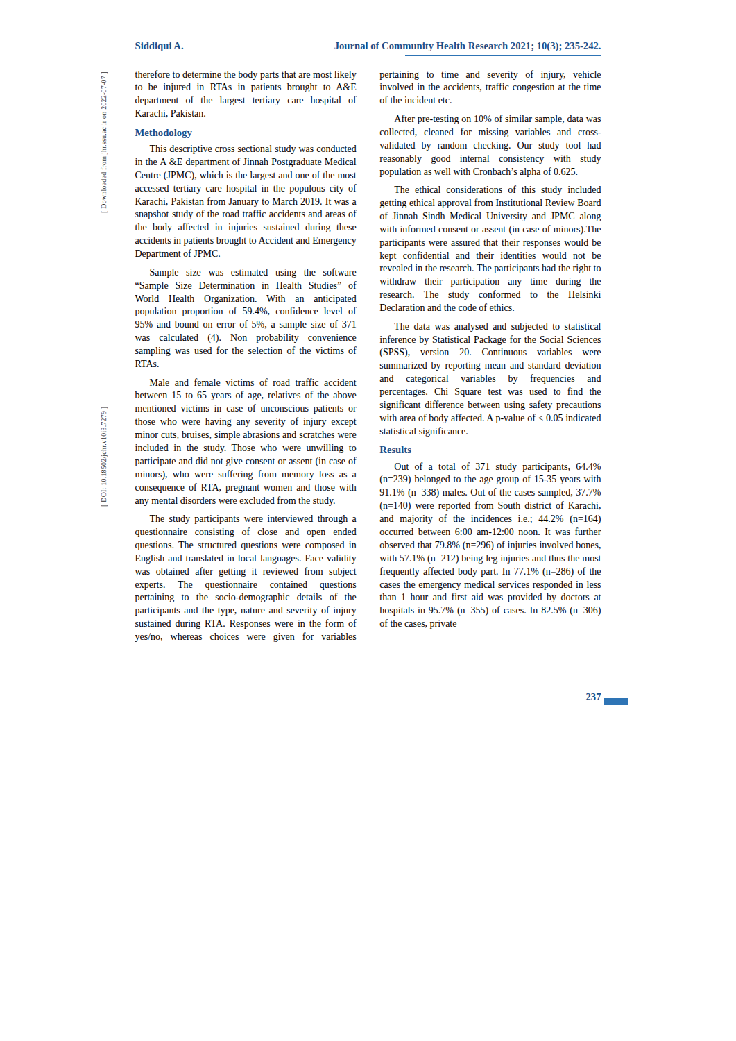Siddiqui A.
Journal of Community Health Research 2021; 10(3); 235-242.
therefore to determine the body parts that are most likely to be injured in RTAs in patients brought to A&E department of the largest tertiary care hospital of Karachi, Pakistan.
Methodology
This descriptive cross sectional study was conducted in the A &E department of Jinnah Postgraduate Medical Centre (JPMC), which is the largest and one of the most accessed tertiary care hospital in the populous city of Karachi, Pakistan from January to March 2019. It was a snapshot study of the road traffic accidents and areas of the body affected in injuries sustained during these accidents in patients brought to Accident and Emergency Department of JPMC.
Sample size was estimated using the software “Sample Size Determination in Health Studies” of World Health Organization. With an anticipated population proportion of 59.4%, confidence level of 95% and bound on error of 5%, a sample size of 371 was calculated (4). Non probability convenience sampling was used for the selection of the victims of RTAs.
Male and female victims of road traffic accident between 15 to 65 years of age, relatives of the above mentioned victims in case of unconscious patients or those who were having any severity of injury except minor cuts, bruises, simple abrasions and scratches were included in the study. Those who were unwilling to participate and did not give consent or assent (in case of minors), who were suffering from memory loss as a consequence of RTA, pregnant women and those with any mental disorders were excluded from the study.
The study participants were interviewed through a questionnaire consisting of close and open ended questions. The structured questions were composed in English and translated in local languages. Face validity was obtained after getting it reviewed from subject experts. The questionnaire contained questions pertaining to the socio-demographic details of the participants and the type, nature and severity of injury sustained during RTA. Responses were in the form of yes/no, whereas choices were given for variables pertaining to time and severity of injury, vehicle involved in the accidents, traffic congestion at the time of the incident etc.
After pre-testing on 10% of similar sample, data was collected, cleaned for missing variables and cross-validated by random checking. Our study tool had reasonably good internal consistency with study population as well with Cronbach’s alpha of 0.625.
The ethical considerations of this study included getting ethical approval from Institutional Review Board of Jinnah Sindh Medical University and JPMC along with informed consent or assent (in case of minors).The participants were assured that their responses would be kept confidential and their identities would not be revealed in the research. The participants had the right to withdraw their participation any time during the research. The study conformed to the Helsinki Declaration and the code of ethics.
The data was analysed and subjected to statistical inference by Statistical Package for the Social Sciences (SPSS), version 20. Continuous variables were summarized by reporting mean and standard deviation and categorical variables by frequencies and percentages. Chi Square test was used to find the significant difference between using safety precautions with area of body affected. A p-value of ≤ 0.05 indicated statistical significance.
Results
Out of a total of 371 study participants, 64.4% (n=239) belonged to the age group of 15-35 years with 91.1% (n=338) males. Out of the cases sampled, 37.7% (n=140) were reported from South district of Karachi, and majority of the incidences i.e.; 44.2% (n=164) occurred between 6:00 am-12:00 noon. It was further observed that 79.8% (n=296) of injuries involved bones, with 57.1% (n=212) being leg injuries and thus the most frequently affected body part. In 77.1% (n=286) of the cases the emergency medical services responded in less than 1 hour and first aid was provided by doctors at hospitals in 95.7% (n=355) of cases. In 82.5% (n=306) of the cases, private
[ Downloaded from jhr.ssu.ac.ir on 2022-07-07 ]
[ DOI: 10.18502/jchr.v10i3.7279 ]
237